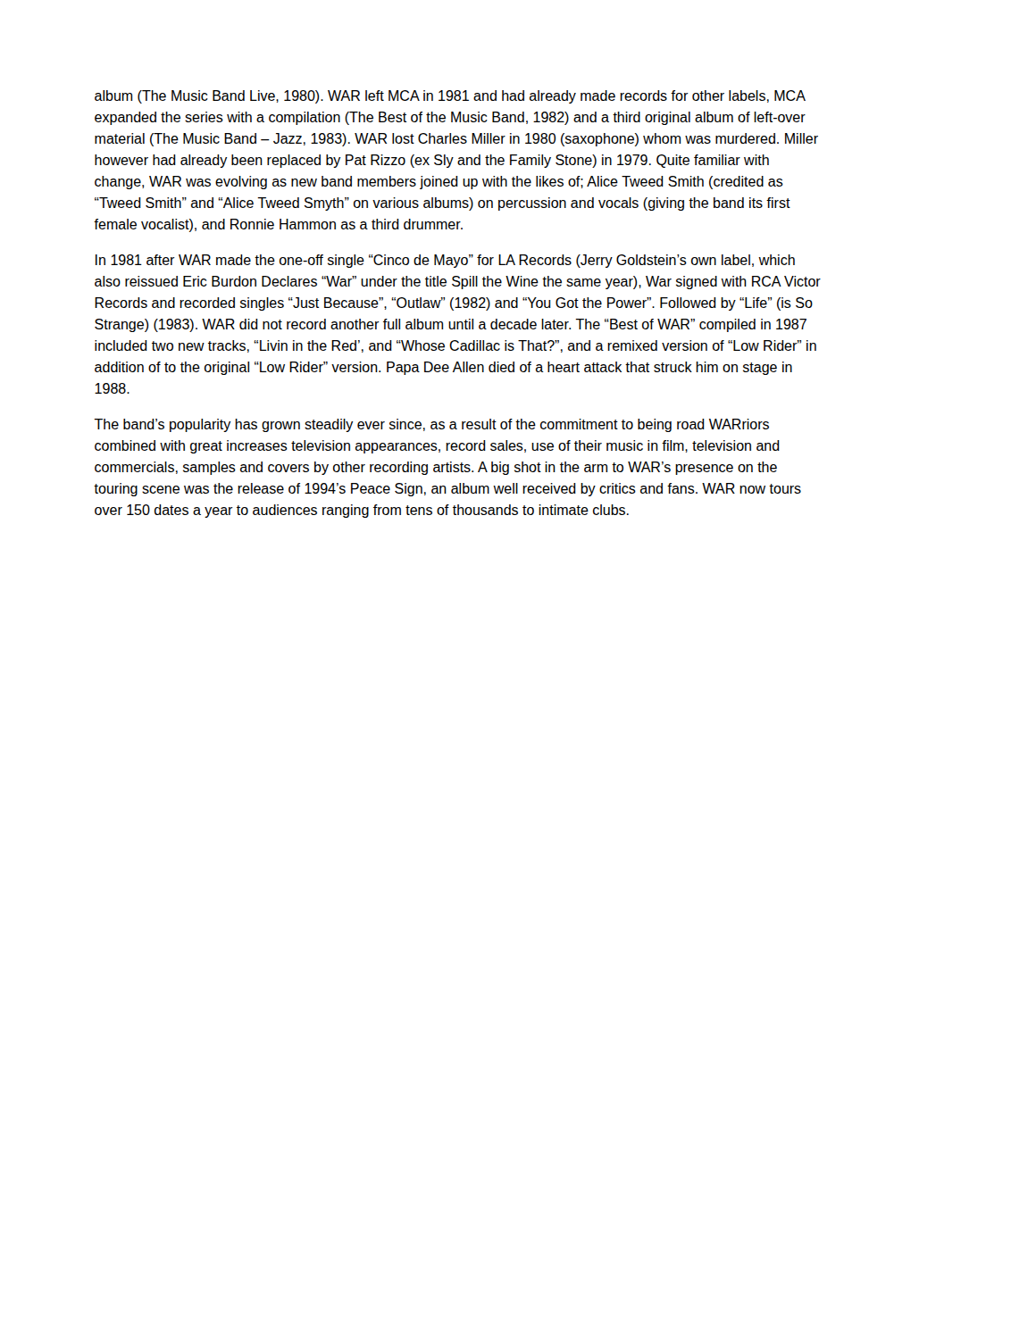album (The Music Band Live, 1980). WAR left MCA in 1981 and had already made records for other labels, MCA expanded the series with a compilation (The Best of the Music Band, 1982) and a third original album of left-over material (The Music Band – Jazz, 1983). WAR lost Charles Miller in 1980 (saxophone) whom was murdered. Miller however had already been replaced by Pat Rizzo (ex Sly and the Family Stone) in 1979. Quite familiar with change, WAR was evolving as new band members joined up with the likes of; Alice Tweed Smith (credited as “Tweed Smith” and “Alice Tweed Smyth” on various albums) on percussion and vocals (giving the band its first female vocalist), and Ronnie Hammon as a third drummer.
In 1981 after WAR made the one-off single “Cinco de Mayo” for LA Records (Jerry Goldstein’s own label, which also reissued Eric Burdon Declares “War” under the title Spill the Wine the same year), War signed with RCA Victor Records and recorded singles “Just Because”, “Outlaw” (1982) and “You Got the Power”. Followed by “Life” (is So Strange) (1983). WAR did not record another full album until a decade later. The “Best of WAR” compiled in 1987 included two new tracks, “Livin in the Red’, and “Whose Cadillac is That?”, and a remixed version of “Low Rider” in addition of to the original “Low Rider” version. Papa Dee Allen died of a heart attack that struck him on stage in 1988.
The band’s popularity has grown steadily ever since, as a result of the commitment to being road WARriors combined with great increases television appearances, record sales, use of their music in film, television and commercials, samples and covers by other recording artists. A big shot in the arm to WAR’s presence on the touring scene was the release of 1994’s Peace Sign, an album well received by critics and fans. WAR now tours over 150 dates a year to audiences ranging from tens of thousands to intimate clubs.